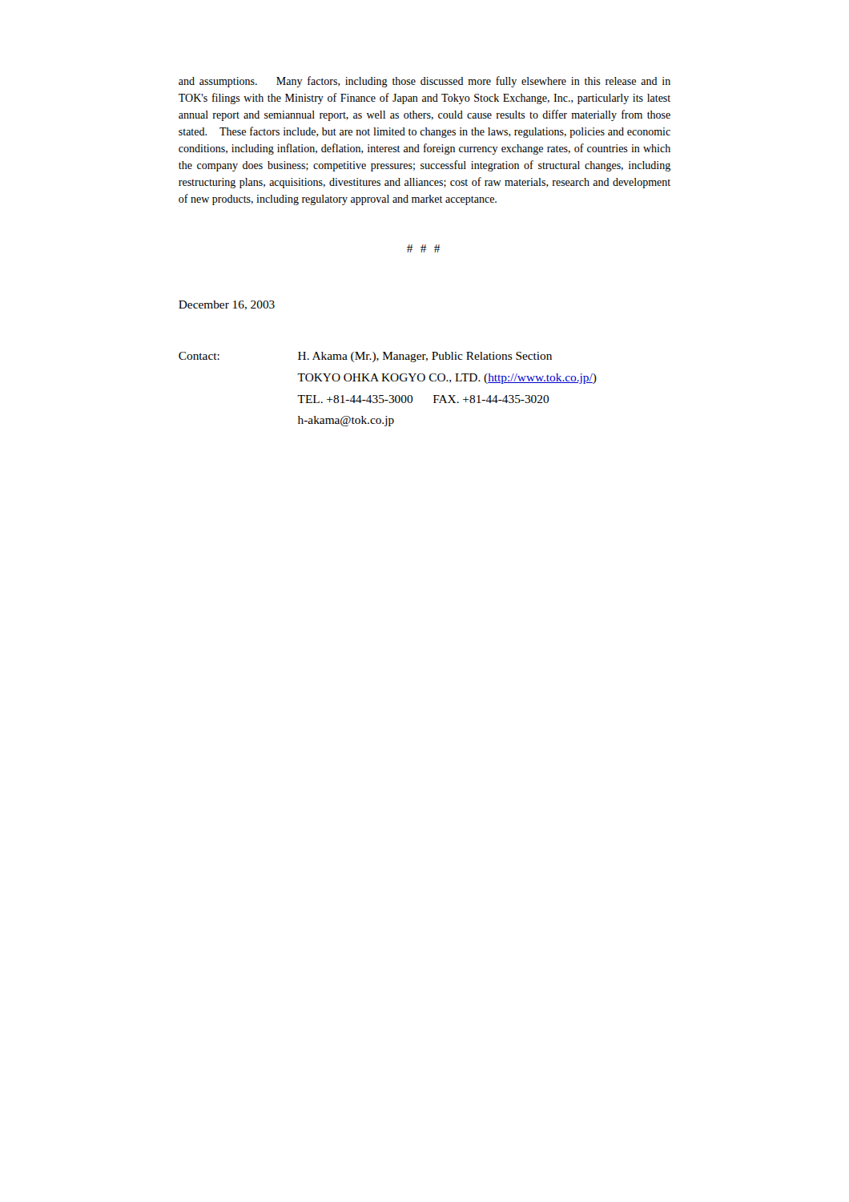and assumptions. Many factors, including those discussed more fully elsewhere in this release and in TOK's filings with the Ministry of Finance of Japan and Tokyo Stock Exchange, Inc., particularly its latest annual report and semiannual report, as well as others, could cause results to differ materially from those stated. These factors include, but are not limited to changes in the laws, regulations, policies and economic conditions, including inflation, deflation, interest and foreign currency exchange rates, of countries in which the company does business; competitive pressures; successful integration of structural changes, including restructuring plans, acquisitions, divestitures and alliances; cost of raw materials, research and development of new products, including regulatory approval and market acceptance.
# # #
December 16, 2003
| Contact: | H. Akama (Mr.), Manager, Public Relations Section |
| | TOKYO OHKA KOGYO CO., LTD. ( http://www.tok.co.jp/ ) |
| | TEL. +81-44-435-3000 FAX. +81-44-435-3020 |
| | h-akama@tok.co.jp |